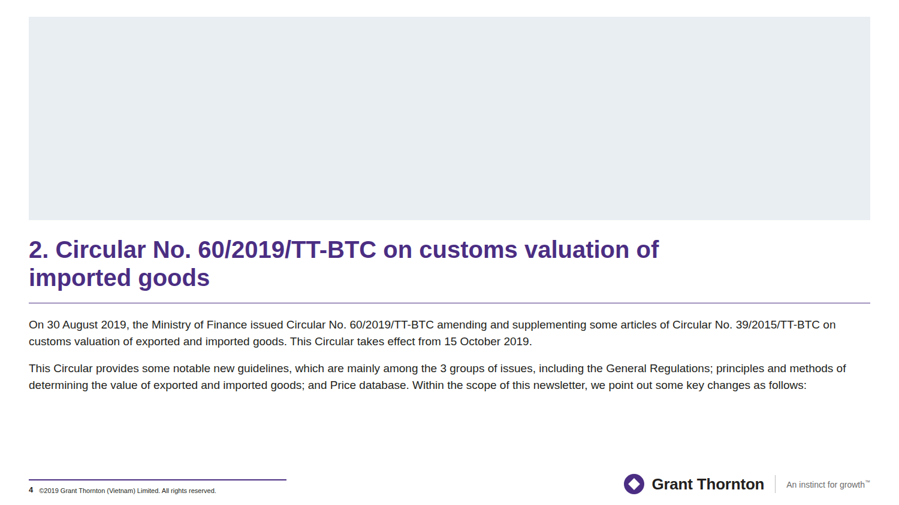2. Circular No. 60/2019/TT-BTC on customs valuation of imported goods
On 30 August 2019, the Ministry of Finance issued Circular No. 60/2019/TT-BTC amending and supplementing some articles of Circular No. 39/2015/TT-BTC on customs valuation of exported and imported goods. This Circular takes effect from 15 October 2019.
This Circular provides some notable new guidelines, which are mainly among the 3 groups of issues, including the General Regulations; principles and methods of determining the value of exported and imported goods; and Price database. Within the scope of this newsletter, we point out some key changes as follows:
4 ©2019 Grant Thornton (Vietnam) Limited. All rights reserved.
Grant Thornton An instinct for growth™